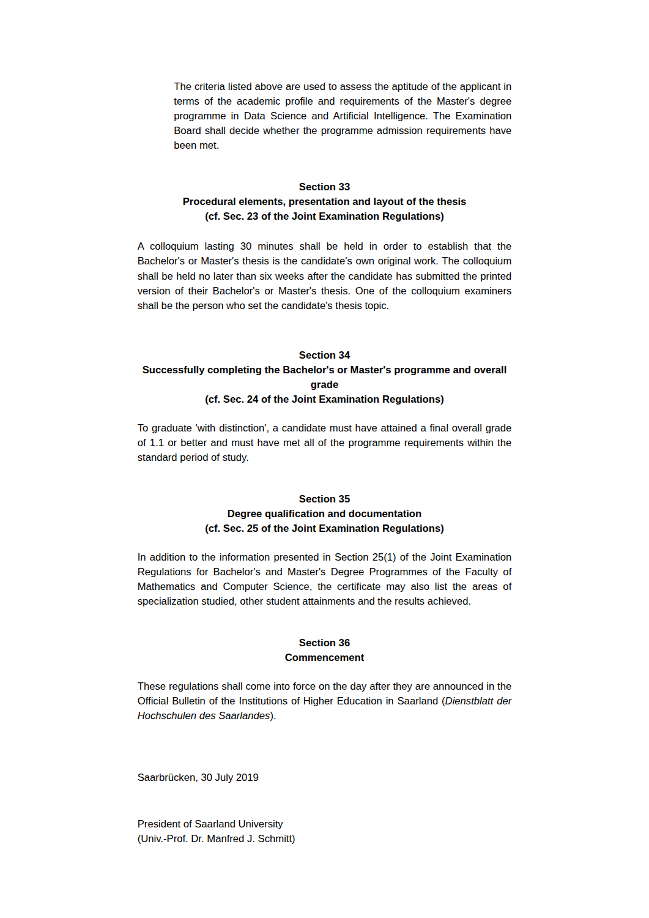The criteria listed above are used to assess the aptitude of the applicant in terms of the academic profile and requirements of the Master's degree programme in Data Science and Artificial Intelligence. The Examination Board shall decide whether the programme admission requirements have been met.
Section 33
Procedural elements, presentation and layout of the thesis
(cf. Sec. 23 of the Joint Examination Regulations)
A colloquium lasting 30 minutes shall be held in order to establish that the Bachelor's or Master's thesis is the candidate's own original work. The colloquium shall be held no later than six weeks after the candidate has submitted the printed version of their Bachelor's or Master's thesis. One of the colloquium examiners shall be the person who set the candidate's thesis topic.
Section 34
Successfully completing the Bachelor's or Master's programme and overall grade
(cf. Sec. 24 of the Joint Examination Regulations)
To graduate 'with distinction', a candidate must have attained a final overall grade of 1.1 or better and must have met all of the programme requirements within the standard period of study.
Section 35
Degree qualification and documentation
(cf. Sec. 25 of the Joint Examination Regulations)
In addition to the information presented in Section 25(1) of the Joint Examination Regulations for Bachelor's and Master's Degree Programmes of the Faculty of Mathematics and Computer Science, the certificate may also list the areas of specialization studied, other student attainments and the results achieved.
Section 36
Commencement
These regulations shall come into force on the day after they are announced in the Official Bulletin of the Institutions of Higher Education in Saarland (Dienstblatt der Hochschulen des Saarlandes).
Saarbrücken, 30 July 2019
President of Saarland University
(Univ.-Prof. Dr. Manfred J. Schmitt)